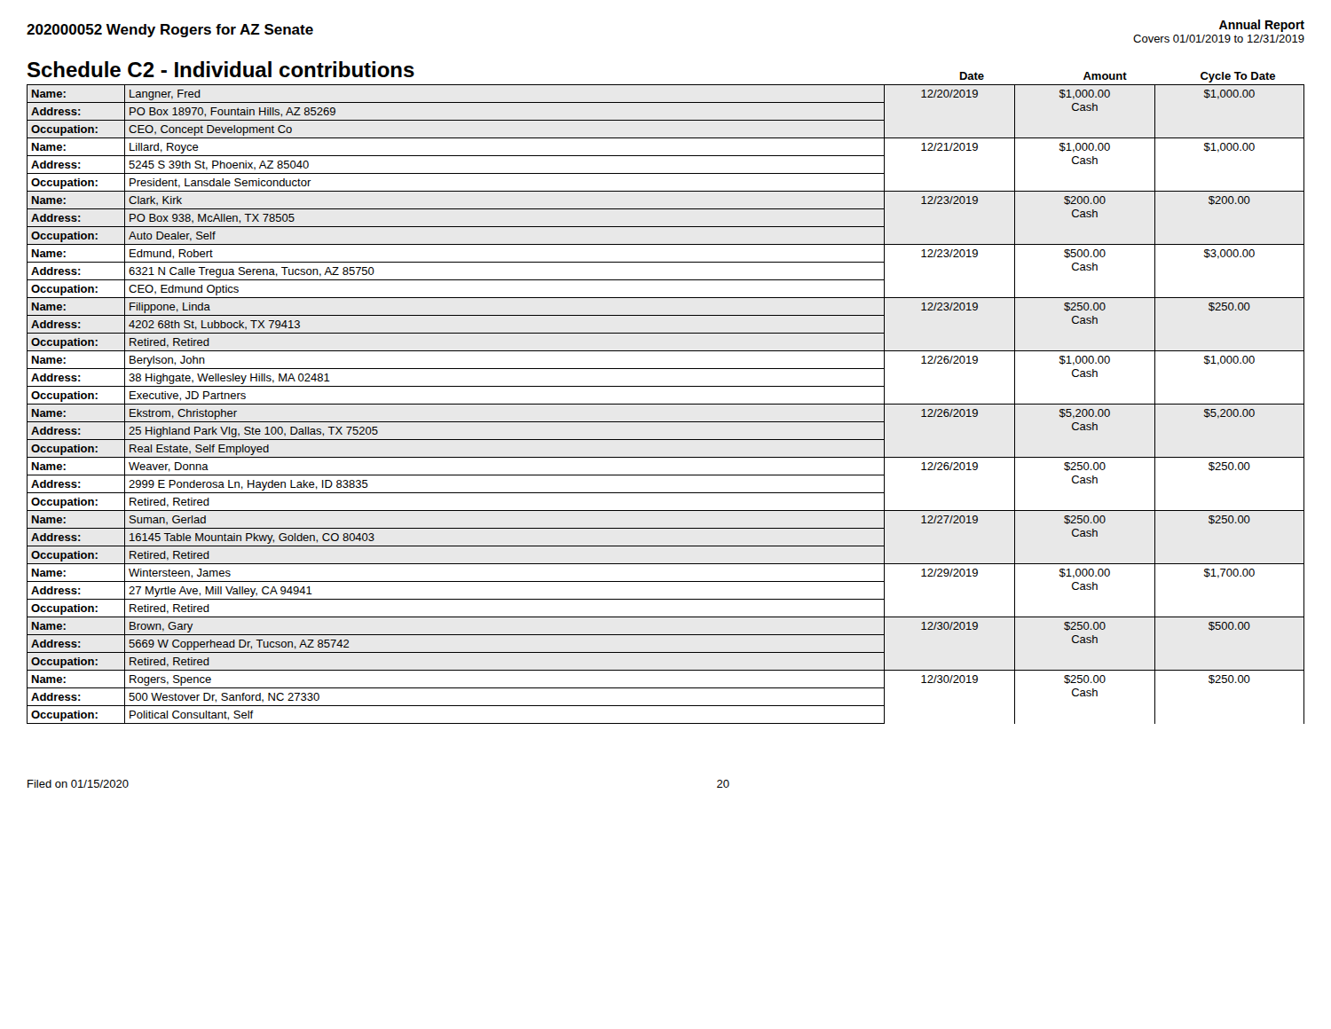202000052 Wendy Rogers for AZ Senate
Annual Report
Covers 01/01/2019 to 12/31/2019
Schedule C2 - Individual contributions
Date
Amount
Cycle To Date
| Name: | Langner, Fred | 12/20/2019 | $1,000.00 Cash | $1,000.00 |
| Address: | PO Box 18970, Fountain Hills, AZ 85269 |
| Occupation: | CEO, Concept Development Co |
| Name: | Lillard, Royce | 12/21/2019 | $1,000.00 Cash | $1,000.00 |
| Address: | 5245 S 39th St, Phoenix, AZ 85040 |
| Occupation: | President, Lansdale Semiconductor |
| Name: | Clark, Kirk | 12/23/2019 | $200.00 Cash | $200.00 |
| Address: | PO Box 938, McAllen, TX 78505 |
| Occupation: | Auto Dealer, Self |
| Name: | Edmund, Robert | 12/23/2019 | $500.00 Cash | $3,000.00 |
| Address: | 6321 N Calle Tregua Serena, Tucson, AZ 85750 |
| Occupation: | CEO, Edmund Optics |
| Name: | Filippone, Linda | 12/23/2019 | $250.00 Cash | $250.00 |
| Address: | 4202 68th St, Lubbock, TX 79413 |
| Occupation: | Retired, Retired |
| Name: | Berylson, John | 12/26/2019 | $1,000.00 Cash | $1,000.00 |
| Address: | 38 Highgate, Wellesley Hills, MA 02481 |
| Occupation: | Executive, JD Partners |
| Name: | Ekstrom, Christopher | 12/26/2019 | $5,200.00 Cash | $5,200.00 |
| Address: | 25 Highland Park Vlg, Ste 100, Dallas, TX 75205 |
| Occupation: | Real Estate, Self Employed |
| Name: | Weaver, Donna | 12/26/2019 | $250.00 Cash | $250.00 |
| Address: | 2999 E Ponderosa Ln, Hayden Lake, ID 83835 |
| Occupation: | Retired, Retired |
| Name: | Suman, Gerlad | 12/27/2019 | $250.00 Cash | $250.00 |
| Address: | 16145 Table Mountain Pkwy, Golden, CO 80403 |
| Occupation: | Retired, Retired |
| Name: | Wintersteen, James | 12/29/2019 | $1,000.00 Cash | $1,700.00 |
| Address: | 27 Myrtle Ave, Mill Valley, CA 94941 |
| Occupation: | Retired, Retired |
| Name: | Brown, Gary | 12/30/2019 | $250.00 Cash | $500.00 |
| Address: | 5669 W Copperhead Dr, Tucson, AZ 85742 |
| Occupation: | Retired, Retired |
| Name: | Rogers, Spence | 12/30/2019 | $250.00 Cash | $250.00 |
| Address: | 500 Westover Dr, Sanford, NC 27330 |
| Occupation: | Political Consultant, Self |
Filed on 01/15/2020
20